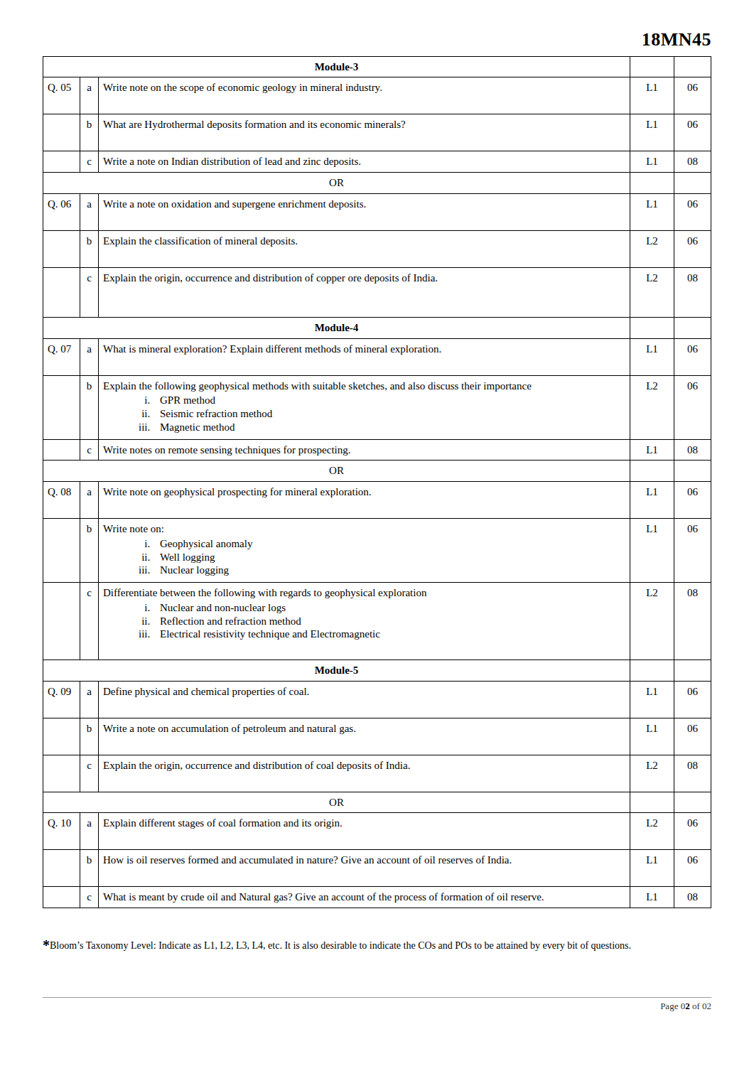18MN45
| Module-3 | | |
| Q. 05 | a | Write note on the scope of economic geology in mineral industry. | L1 | 06 |
| | b | What are Hydrothermal deposits formation and its economic minerals? | L1 | 06 |
| | c | Write a note on Indian distribution of lead and zinc deposits. | L1 | 08 |
| OR | | |
| Q. 06 | a | Write a note on oxidation and supergene enrichment deposits. | L1 | 06 |
| | b | Explain the classification of mineral deposits. | L2 | 06 |
| | c | Explain the origin, occurrence and distribution of copper ore deposits of India. | L2 | 08 |
| Module-4 | | |
| Q. 07 | a | What is mineral exploration? Explain different methods of mineral exploration. | L1 | 06 |
| | b | Explain the following geophysical methods with suitable sketches, and also discuss their importance GPR method Seismic refraction method Magnetic method | L2 | 06 |
| | c | Write notes on remote sensing techniques for prospecting. | L1 | 08 |
| OR | | |
| Q. 08 | a | Write note on geophysical prospecting for mineral exploration. | L1 | 06 |
| | b | Write note on: Geophysical anomaly Well logging Nuclear logging | L1 | 06 |
| | c | Differentiate between the following with regards to geophysical exploration Nuclear and non-nuclear logs Reflection and refraction method Electrical resistivity technique and Electromagnetic | L2 | 08 |
| Module-5 | | |
| Q. 09 | a | Define physical and chemical properties of coal. | L1 | 06 |
| | b | Write a note on accumulation of petroleum and natural gas. | L1 | 06 |
| | c | Explain the origin, occurrence and distribution of coal deposits of India. | L2 | 08 |
| OR | | |
| Q. 10 | a | Explain different stages of coal formation and its origin. | L2 | 06 |
| | b | How is oil reserves formed and accumulated in nature? Give an account of oil reserves of India. | L1 | 06 |
| | c | What is meant by crude oil and Natural gas? Give an account of the process of formation of oil reserve. | L1 | 08 |
*Bloom’s Taxonomy Level: Indicate as L1, L2, L3, L4, etc. It is also desirable to indicate the COs and POs to be attained by every bit of questions.
Page 02 of 02